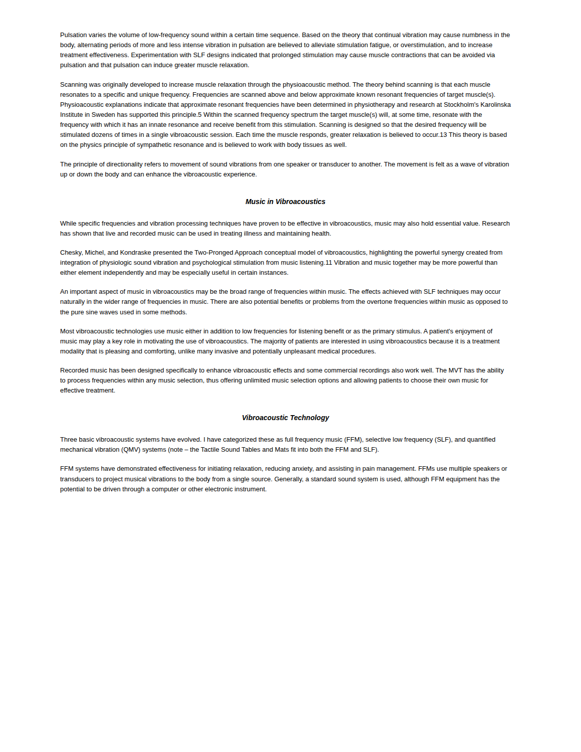Pulsation varies the volume of low-frequency sound within a certain time sequence. Based on the theory that continual vibration may cause numbness in the body, alternating periods of more and less intense vibration in pulsation are believed to alleviate stimulation fatigue, or overstimulation, and to increase treatment effectiveness. Experimentation with SLF designs indicated that prolonged stimulation may cause muscle contractions that can be avoided via pulsation and that pulsation can induce greater muscle relaxation.
Scanning was originally developed to increase muscle relaxation through the physioacoustic method. The theory behind scanning is that each muscle resonates to a specific and unique frequency. Frequencies are scanned above and below approximate known resonant frequencies of target muscle(s). Physioacoustic explanations indicate that approximate resonant frequencies have been determined in physiotherapy and research at Stockholm's Karolinska Institute in Sweden has supported this principle.5 Within the scanned frequency spectrum the target muscle(s) will, at some time, resonate with the frequency with which it has an innate resonance and receive benefit from this stimulation. Scanning is designed so that the desired frequency will be stimulated dozens of times in a single vibroacoustic session. Each time the muscle responds, greater relaxation is believed to occur.13 This theory is based on the physics principle of sympathetic resonance and is believed to work with body tissues as well.
The principle of directionality refers to movement of sound vibrations from one speaker or transducer to another. The movement is felt as a wave of vibration up or down the body and can enhance the vibroacoustic experience.
Music in Vibroacoustics
While specific frequencies and vibration processing techniques have proven to be effective in vibroacoustics, music may also hold essential value. Research has shown that live and recorded music can be used in treating illness and maintaining health.
Chesky, Michel, and Kondraske presented the Two-Pronged Approach conceptual model of vibroacoustics, highlighting the powerful synergy created from integration of physiologic sound vibration and psychological stimulation from music listening.11 Vibration and music together may be more powerful than either element independently and may be especially useful in certain instances.
An important aspect of music in vibroacoustics may be the broad range of frequencies within music. The effects achieved with SLF techniques may occur naturally in the wider range of frequencies in music. There are also potential benefits or problems from the overtone frequencies within music as opposed to the pure sine waves used in some methods.
Most vibroacoustic technologies use music either in addition to low frequencies for listening benefit or as the primary stimulus. A patient's enjoyment of music may play a key role in motivating the use of vibroacoustics. The majority of patients are interested in using vibroacoustics because it is a treatment modality that is pleasing and comforting, unlike many invasive and potentially unpleasant medical procedures.
Recorded music has been designed specifically to enhance vibroacoustic effects and some commercial recordings also work well. The MVT has the ability to process frequencies within any music selection, thus offering unlimited music selection options and allowing patients to choose their own music for effective treatment.
Vibroacoustic Technology
Three basic vibroacoustic systems have evolved. I have categorized these as full frequency music (FFM), selective low frequency (SLF), and quantified mechanical vibration (QMV) systems (note – the Tactile Sound Tables and Mats fit into both the FFM and SLF).
FFM systems have demonstrated effectiveness for initiating relaxation, reducing anxiety, and assisting in pain management. FFMs use multiple speakers or transducers to project musical vibrations to the body from a single source. Generally, a standard sound system is used, although FFM equipment has the potential to be driven through a computer or other electronic instrument.